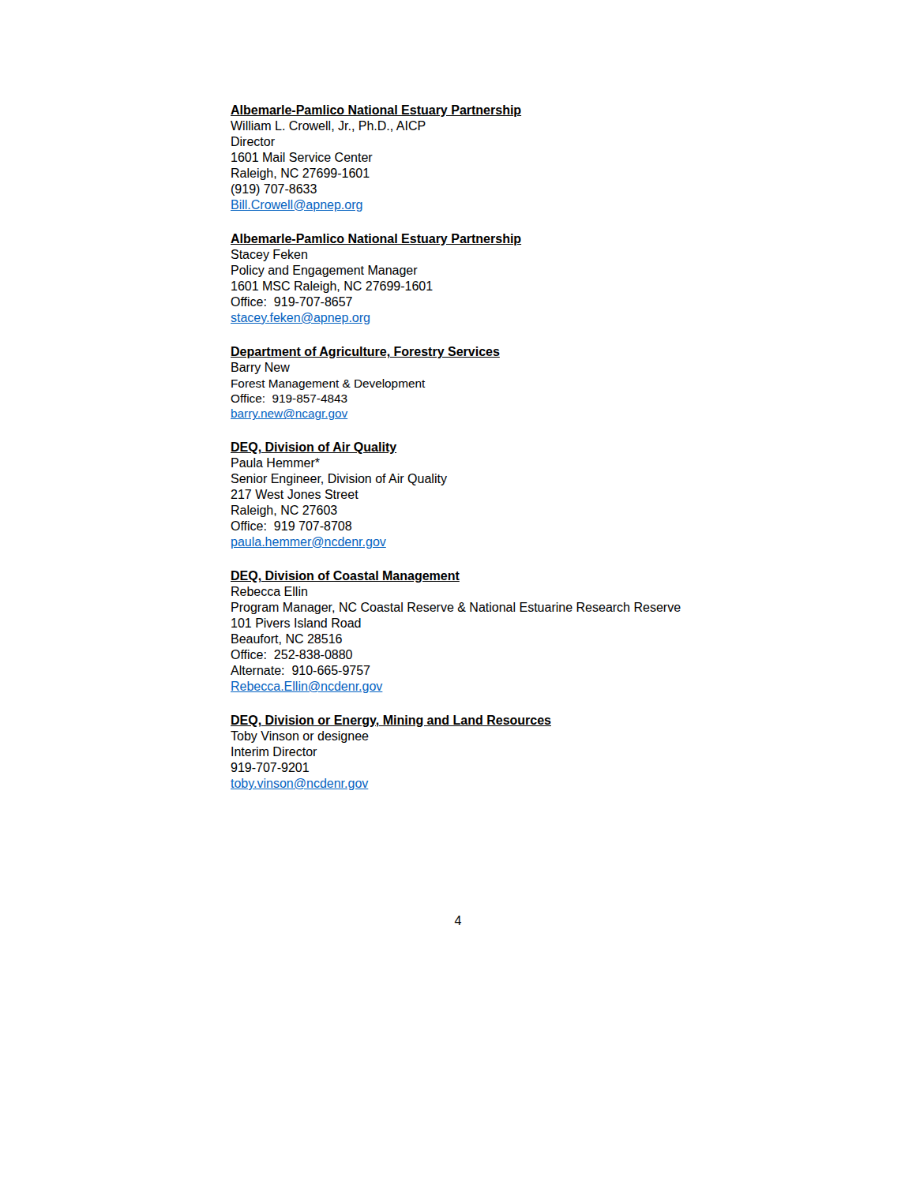Albemarle-Pamlico National Estuary Partnership
William L. Crowell, Jr., Ph.D., AICP
Director
1601 Mail Service Center
Raleigh, NC 27699-1601
(919) 707-8633
Bill.Crowell@apnep.org
Albemarle-Pamlico National Estuary Partnership
Stacey Feken
Policy and Engagement Manager
1601 MSC Raleigh, NC 27699-1601
Office: 919-707-8657
stacey.feken@apnep.org
Department of Agriculture, Forestry Services
Barry New
Forest Management & Development
Office: 919-857-4843
barry.new@ncagr.gov
DEQ, Division of Air Quality
Paula Hemmer*
Senior Engineer, Division of Air Quality
217 West Jones Street
Raleigh, NC 27603
Office: 919 707-8708
paula.hemmer@ncdenr.gov
DEQ, Division of Coastal Management
Rebecca Ellin
Program Manager, NC Coastal Reserve & National Estuarine Research Reserve
101 Pivers Island Road
Beaufort, NC 28516
Office: 252-838-0880
Alternate: 910-665-9757
Rebecca.Ellin@ncdenr.gov
DEQ, Division or Energy, Mining and Land Resources
Toby Vinson or designee
Interim Director
919-707-9201
toby.vinson@ncdenr.gov
4